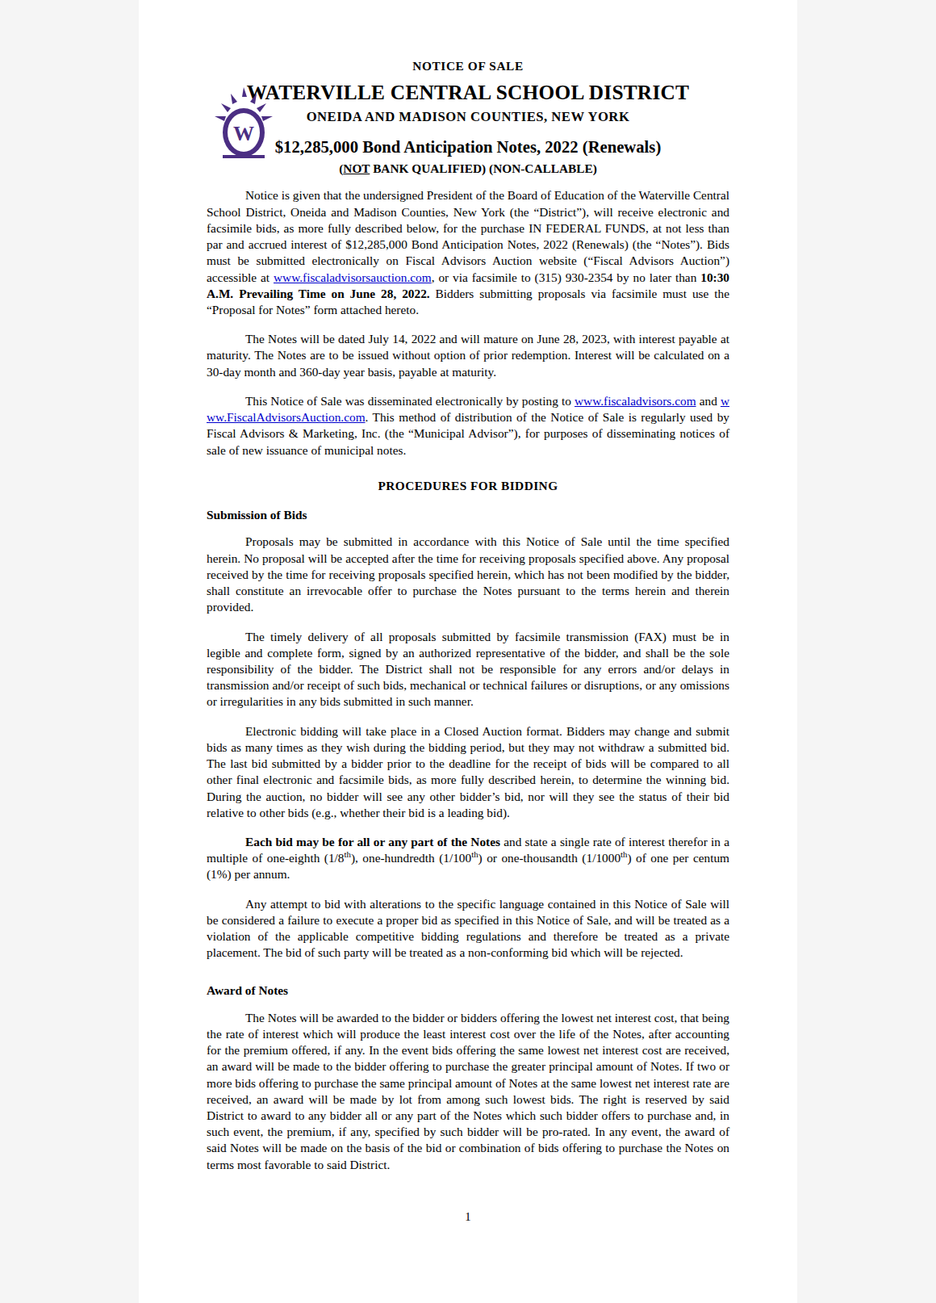NOTICE OF SALE
W
WATERVILLE CENTRAL SCHOOL DISTRICT
ONEIDA AND MADISON COUNTIES, NEW YORK
$12,285,000 Bond Anticipation Notes, 2022 (Renewals)
(NOT BANK QUALIFIED) (NON-CALLABLE)
Notice is given that the undersigned President of the Board of Education of the Waterville Central School District, Oneida and Madison Counties, New York (the “District”), will receive electronic and facsimile bids, as more fully described below, for the purchase IN FEDERAL FUNDS, at not less than par and accrued interest of $12,285,000 Bond Anticipation Notes, 2022 (Renewals) (the “Notes”). Bids must be submitted electronically on Fiscal Advisors Auction website (“Fiscal Advisors Auction”) accessible at www.fiscaladvisorsauction.com, or via facsimile to (315) 930-2354 by no later than 10:30 A.M. Prevailing Time on June 28, 2022. Bidders submitting proposals via facsimile must use the “Proposal for Notes” form attached hereto.
The Notes will be dated July 14, 2022 and will mature on June 28, 2023, with interest payable at maturity. The Notes are to be issued without option of prior redemption. Interest will be calculated on a 30-day month and 360-day year basis, payable at maturity.
This Notice of Sale was disseminated electronically by posting to www.fiscaladvisors.com and www.FiscalAdvisorsAuction.com. This method of distribution of the Notice of Sale is regularly used by Fiscal Advisors & Marketing, Inc. (the “Municipal Advisor”), for purposes of disseminating notices of sale of new issuance of municipal notes.
PROCEDURES FOR BIDDING
Submission of Bids
Proposals may be submitted in accordance with this Notice of Sale until the time specified herein. No proposal will be accepted after the time for receiving proposals specified above. Any proposal received by the time for receiving proposals specified herein, which has not been modified by the bidder, shall constitute an irrevocable offer to purchase the Notes pursuant to the terms herein and therein provided.
The timely delivery of all proposals submitted by facsimile transmission (FAX) must be in legible and complete form, signed by an authorized representative of the bidder, and shall be the sole responsibility of the bidder. The District shall not be responsible for any errors and/or delays in transmission and/or receipt of such bids, mechanical or technical failures or disruptions, or any omissions or irregularities in any bids submitted in such manner.
Electronic bidding will take place in a Closed Auction format. Bidders may change and submit bids as many times as they wish during the bidding period, but they may not withdraw a submitted bid. The last bid submitted by a bidder prior to the deadline for the receipt of bids will be compared to all other final electronic and facsimile bids, as more fully described herein, to determine the winning bid. During the auction, no bidder will see any other bidder’s bid, nor will they see the status of their bid relative to other bids (e.g., whether their bid is a leading bid).
Each bid may be for all or any part of the Notes and state a single rate of interest therefor in a multiple of one-eighth (1/8th), one-hundredth (1/100th) or one-thousandth (1/1000th) of one per centum (1%) per annum.
Any attempt to bid with alterations to the specific language contained in this Notice of Sale will be considered a failure to execute a proper bid as specified in this Notice of Sale, and will be treated as a violation of the applicable competitive bidding regulations and therefore be treated as a private placement. The bid of such party will be treated as a non-conforming bid which will be rejected.
Award of Notes
The Notes will be awarded to the bidder or bidders offering the lowest net interest cost, that being the rate of interest which will produce the least interest cost over the life of the Notes, after accounting for the premium offered, if any. In the event bids offering the same lowest net interest cost are received, an award will be made to the bidder offering to purchase the greater principal amount of Notes. If two or more bids offering to purchase the same principal amount of Notes at the same lowest net interest rate are received, an award will be made by lot from among such lowest bids. The right is reserved by said District to award to any bidder all or any part of the Notes which such bidder offers to purchase and, in such event, the premium, if any, specified by such bidder will be pro-rated. In any event, the award of said Notes will be made on the basis of the bid or combination of bids offering to purchase the Notes on terms most favorable to said District.
1